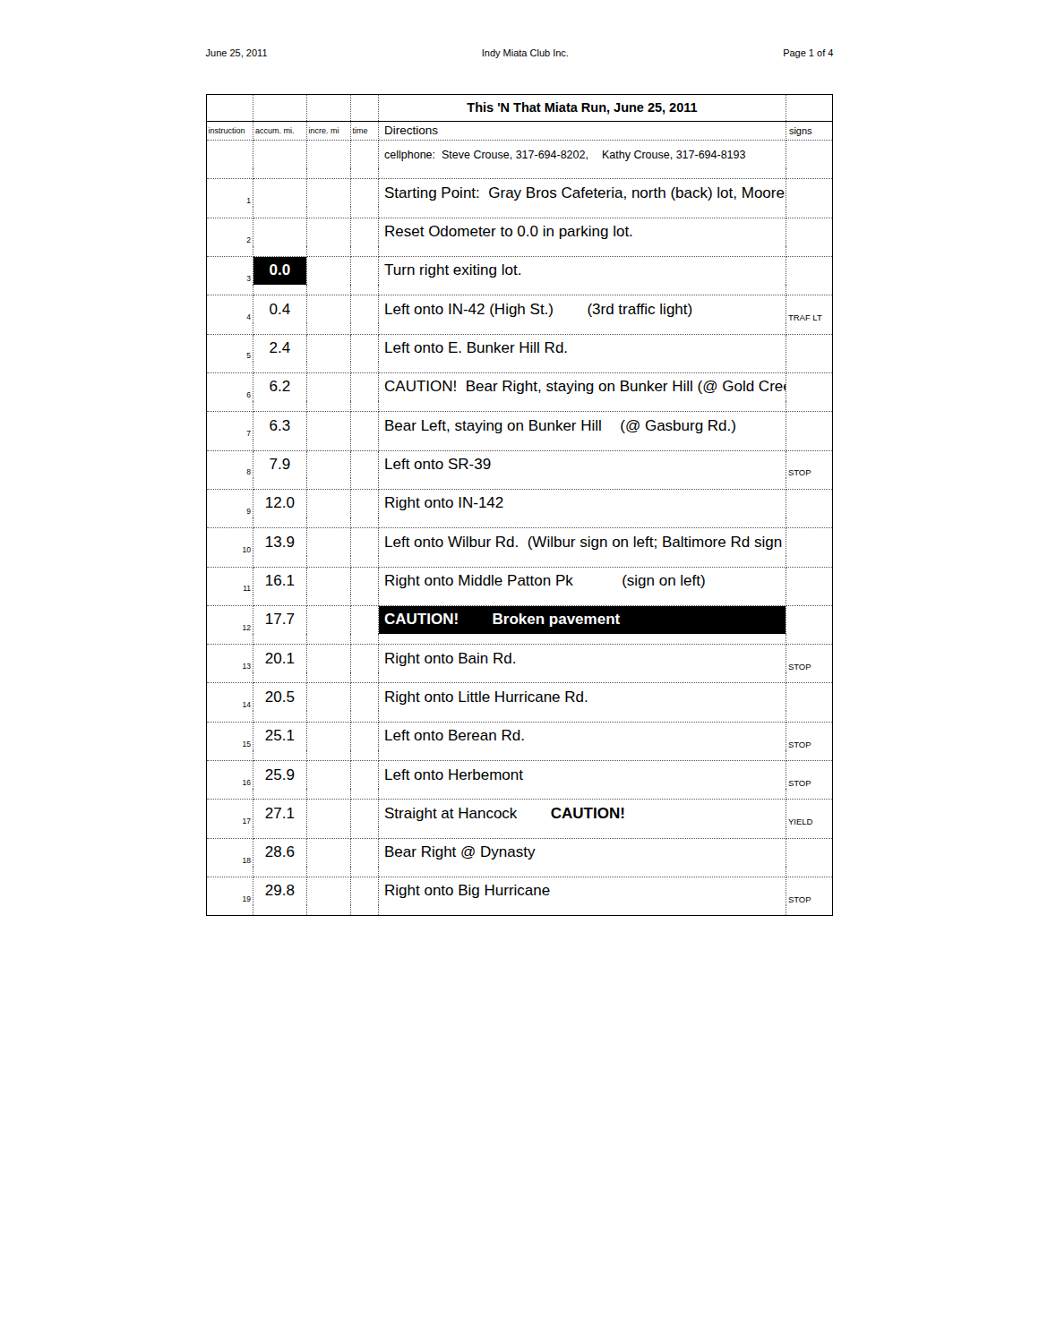June 25, 2011
Indy Miata Club Inc.
Page 1 of 4
| | | | | This 'N That Miata Run, June 25, 2011 | |
| instruction | accum. mi. | incre. mi | time | Directions | signs |
| | | | | cellphone: Steve Crouse, 317-694-8202, Kathy Crouse, 317-694-8193 | |
| 1 | | | | Starting Point: Gray Bros Cafeteria, north (back) lot, Mooresville | |
| 2 | | | | Reset Odometer to 0.0 in parking lot. | |
| 3 | 0.0 | | | Turn right exiting lot. | |
| 4 | 0.4 | | | Left onto IN-42 (High St.) (3rd traffic light) | TRAF LT |
| 5 | 2.4 | | | Left onto E. Bunker Hill Rd. | |
| 6 | 6.2 | | | CAUTION! Bear Right, staying on Bunker Hill (@ Gold Creek Rd.) | |
| 7 | 6.3 | | | Bear Left, staying on Bunker Hill (@ Gasburg Rd.) | |
| 8 | 7.9 | | | Left onto SR-39 | STOP |
| 9 | 12.0 | | | Right onto IN-142 | |
| 10 | 13.9 | | | Left onto Wilbur Rd. (Wilbur sign on left; Baltimore Rd sign on right) | |
| 11 | 16.1 | | | Right onto Middle Patton Pk (sign on left) | |
| 12 | 17.7 | | | CAUTION! Broken pavement | |
| 13 | 20.1 | | | Right onto Bain Rd. | STOP |
| 14 | 20.5 | | | Right onto Little Hurricane Rd. | |
| 15 | 25.1 | | | Left onto Berean Rd. | STOP |
| 16 | 25.9 | | | Left onto Herbemont | STOP |
| 17 | 27.1 | | | Straight at Hancock CAUTION! | YIELD |
| 18 | 28.6 | | | Bear Right @ Dynasty | |
| 19 | 29.8 | | | Right onto Big Hurricane | STOP |